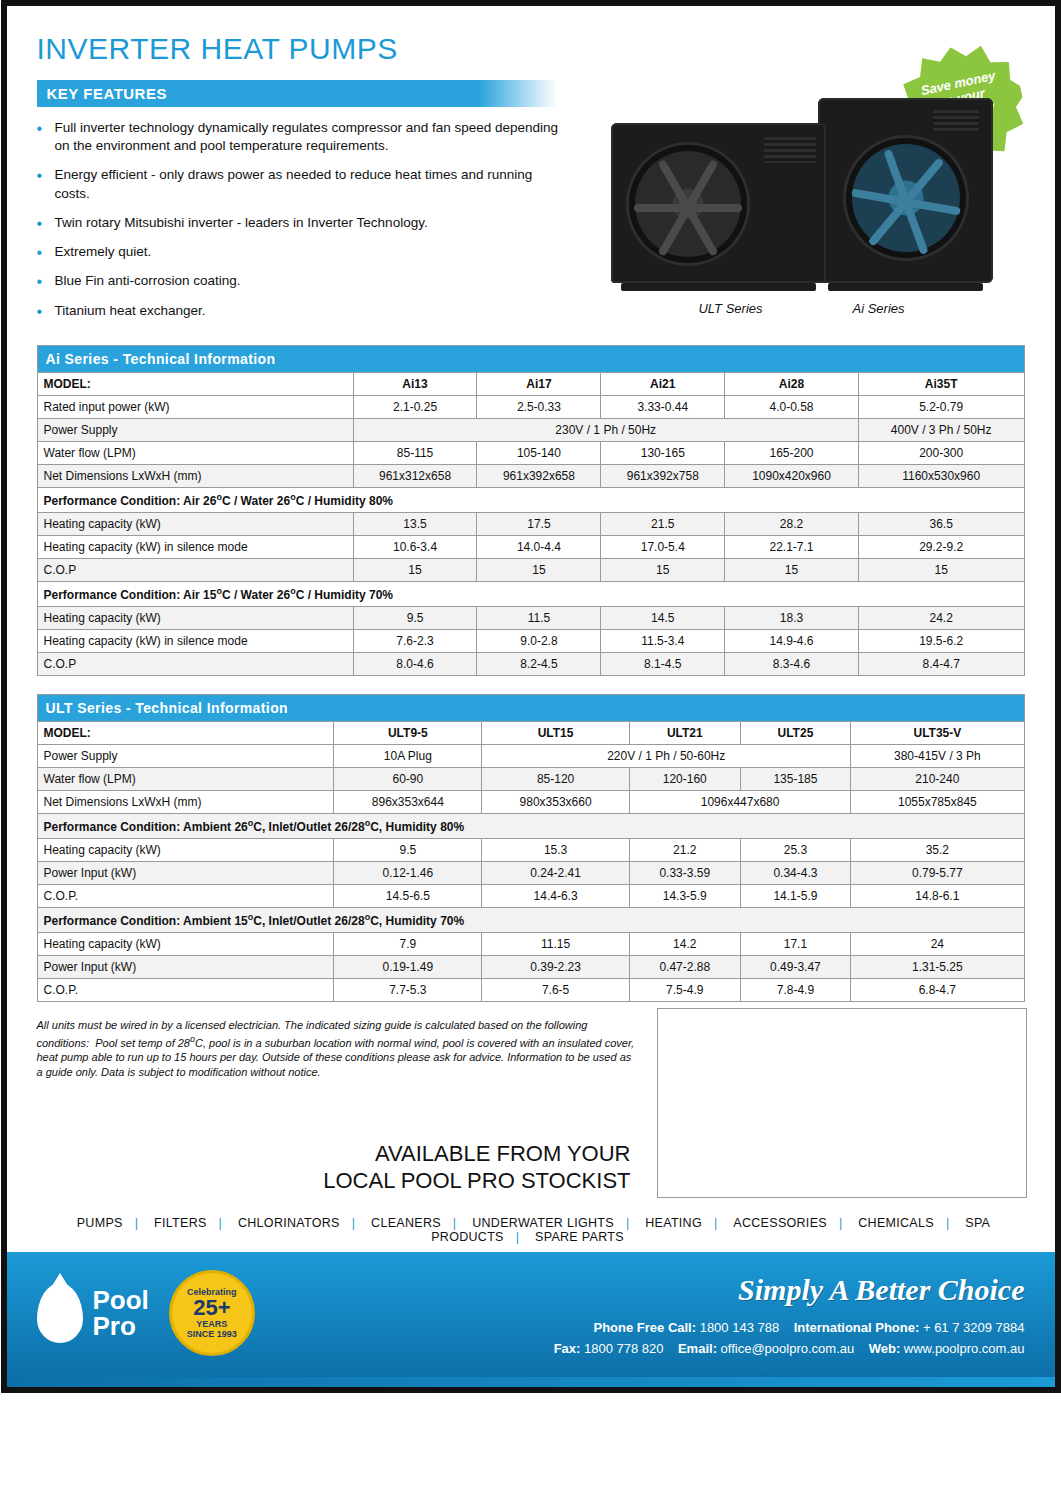Inverter Heat Pumps
Key Features
Full inverter technology dynamically regulates compressor and fan speed depending on the environment and pool temperature requirements.
Energy efficient - only draws power as needed to reduce heat times and running costs.
Twin rotary Mitsubishi inverter - leaders in Inverter Technology.
Extremely quiet.
Blue Fin anti-corrosion coating.
Titanium heat exchanger.
Save money
on your
electricity
bill!
ULT Series Ai Series
| Ai Series - Technical Information |
| --- |
| MODEL: | Ai13 | Ai17 | Ai21 | Ai28 | Ai35T |
| Rated input power (kW) | 2.1-0.25 | 2.5-0.33 | 3.33-0.44 | 4.0-0.58 | 5.2-0.79 |
| Power Supply | 230V / 1 Ph / 50Hz | 400V / 3 Ph / 50Hz |
| Water flow (LPM) | 85-115 | 105-140 | 130-165 | 165-200 | 200-300 |
| Net Dimensions LxWxH (mm) | 961x312x658 | 961x392x658 | 961x392x758 | 1090x420x960 | 1160x530x960 |
| Performance Condition: Air 26 o C / Water 26 o C / Humidity 80% |
| Heating capacity (kW) | 13.5 | 17.5 | 21.5 | 28.2 | 36.5 |
| Heating capacity (kW) in silence mode | 10.6-3.4 | 14.0-4.4 | 17.0-5.4 | 22.1-7.1 | 29.2-9.2 |
| C.O.P | 15 | 15 | 15 | 15 | 15 |
| Performance Condition: Air 15 o C / Water 26 o C / Humidity 70% |
| Heating capacity (kW) | 9.5 | 11.5 | 14.5 | 18.3 | 24.2 |
| Heating capacity (kW) in silence mode | 7.6-2.3 | 9.0-2.8 | 11.5-3.4 | 14.9-4.6 | 19.5-6.2 |
| C.O.P | 8.0-4.6 | 8.2-4.5 | 8.1-4.5 | 8.3-4.6 | 8.4-4.7 |
| ULT Series - Technical Information |
| --- |
| MODEL: | ULT9-5 | ULT15 | ULT21 | ULT25 | ULT35-V |
| Power Supply | 10A Plug | 220V / 1 Ph / 50-60Hz | 380-415V / 3 Ph |
| Water flow (LPM) | 60-90 | 85-120 | 120-160 | 135-185 | 210-240 |
| Net Dimensions LxWxH (mm) | 896x353x644 | 980x353x660 | 1096x447x680 | 1055x785x845 |
| Performance Condition: Ambient 26 o C, Inlet/Outlet 26/28 o C, Humidity 80% |
| Heating capacity (kW) | 9.5 | 15.3 | 21.2 | 25.3 | 35.2 |
| Power Input (kW) | 0.12-1.46 | 0.24-2.41 | 0.33-3.59 | 0.34-4.3 | 0.79-5.77 |
| C.O.P. | 14.5-6.5 | 14.4-6.3 | 14.3-5.9 | 14.1-5.9 | 14.8-6.1 |
| Performance Condition: Ambient 15 o C, Inlet/Outlet 26/28 o C, Humidity 70% |
| Heating capacity (kW) | 7.9 | 11.15 | 14.2 | 17.1 | 24 |
| Power Input (kW) | 0.19-1.49 | 0.39-2.23 | 0.47-2.88 | 0.49-3.47 | 1.31-5.25 |
| C.O.P. | 7.7-5.3 | 7.6-5 | 7.5-4.9 | 7.8-4.9 | 6.8-4.7 |
All units must be wired in by a licensed electrician. The indicated sizing guide is calculated based on the following conditions: Pool set temp of 28oC, pool is in a suburban location with normal wind, pool is covered with an insulated cover, heat pump able to run up to 15 hours per day. Outside of these conditions please ask for advice. Information to be used as a guide only. Data is subject to modification without notice.
AVAILABLE FROM YOUR
LOCAL POOL PRO STOCKIST
PUMPS| FILTERS| CHLORINATORS| CLEANERS| UNDERWATER LIGHTS| HEATING| ACCESSORIES| CHEMICALS| SPA PRODUCTS| SPARE PARTS
PoolPro
Celebrating
25+
YEARS
SINCE 1993
Simply A Better Choice
Phone Free Call: 1800 143 788 International Phone: + 61 7 3209 7884
Fax: 1800 778 820 Email: office@poolpro.com.au Web: www.poolpro.com.au